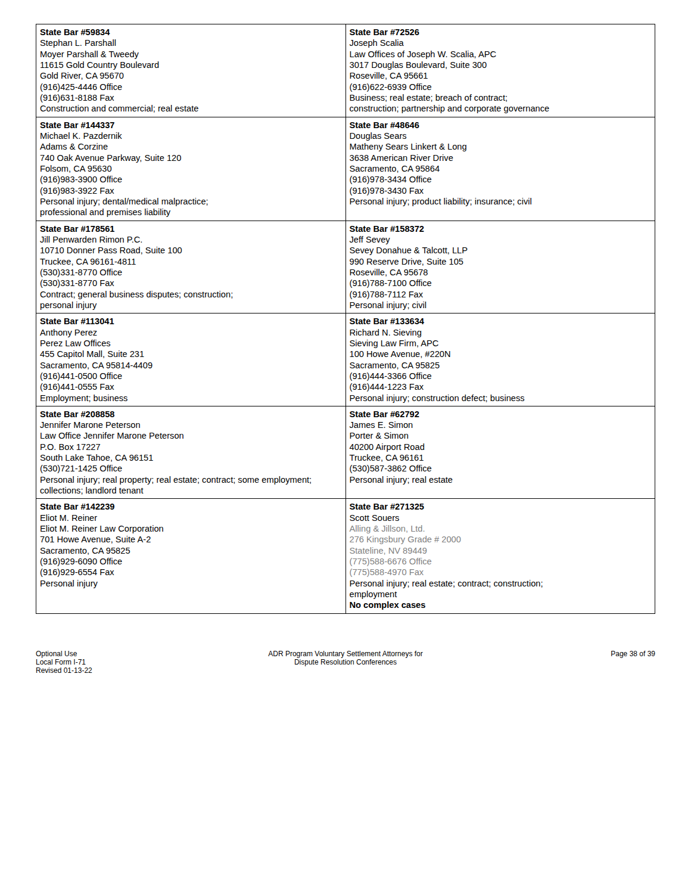| State Bar #59834 Stephan L. Parshall Moyer Parshall & Tweedy 11615 Gold Country Boulevard Gold River, CA 95670 (916)425-4446 Office (916)631-8188 Fax Construction and commercial; real estate | State Bar #72526 Joseph Scalia Law Offices of Joseph W. Scalia, APC 3017 Douglas Boulevard, Suite 300 Roseville, CA 95661 (916)622-6939 Office Business; real estate; breach of contract; construction; partnership and corporate governance |
| State Bar #144337 Michael K. Pazdernik Adams & Corzine 740 Oak Avenue Parkway, Suite 120 Folsom, CA 95630 (916)983-3900 Office (916)983-3922 Fax Personal injury; dental/medical malpractice; professional and premises liability | State Bar #48646 Douglas Sears Matheny Sears Linkert & Long 3638 American River Drive Sacramento, CA 95864 (916)978-3434 Office (916)978-3430 Fax Personal injury; product liability; insurance; civil |
| State Bar #178561 Jill Penwarden Rimon P.C. 10710 Donner Pass Road, Suite 100 Truckee, CA 96161-4811 (530)331-8770 Office (530)331-8770 Fax Contract; general business disputes; construction; personal injury | State Bar #158372 Jeff Sevey Sevey Donahue & Talcott, LLP 990 Reserve Drive, Suite 105 Roseville, CA 95678 (916)788-7100 Office (916)788-7112 Fax Personal injury; civil |
| State Bar #113041 Anthony Perez Perez Law Offices 455 Capitol Mall, Suite 231 Sacramento, CA 95814-4409 (916)441-0500 Office (916)441-0555 Fax Employment; business | State Bar #133634 Richard N. Sieving Sieving Law Firm, APC 100 Howe Avenue, #220N Sacramento, CA 95825 (916)444-3366 Office (916)444-1223 Fax Personal injury; construction defect; business |
| State Bar #208858 Jennifer Marone Peterson Law Office Jennifer Marone Peterson P.O. Box 17227 South Lake Tahoe, CA 96151 (530)721-1425 Office Personal injury; real property; real estate; contract; some employment; collections; landlord tenant | State Bar #62792 James E. Simon Porter & Simon 40200 Airport Road Truckee, CA 96161 (530)587-3862 Office Personal injury; real estate |
| State Bar #142239 Eliot M. Reiner Eliot M. Reiner Law Corporation 701 Howe Avenue, Suite A-2 Sacramento, CA 95825 (916)929-6090 Office (916)929-6554 Fax Personal injury | State Bar #271325 Scott Souers Alling & Jillson, Ltd. 276 Kingsbury Grade # 2000 Stateline, NV 89449 (775)588-6676 Office (775)588-4970 Fax Personal injury; real estate; contract; construction; employment No complex cases |
| Optional Use Local Form I-71 Revised 01-13-22 | ADR Program Voluntary Settlement Attorneys for Dispute Resolution Conferences | Page 38 of 39 |